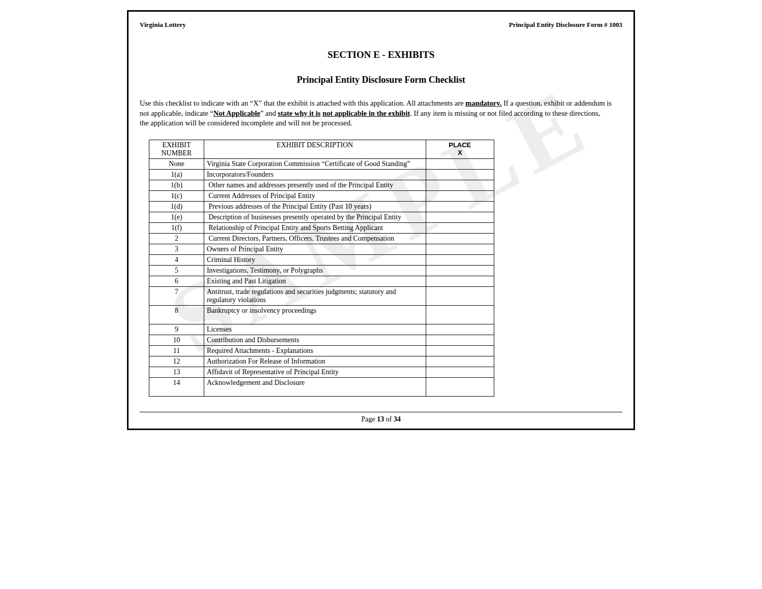SAMPLE
Virginia Lottery Principal Entity Disclosure Form # 1003
SECTION E - EXHIBITS
Principal Entity Disclosure Form Checklist
Use this checklist to indicate with an “X” that the exhibit is attached with this application. All attachments are mandatory. If a question, exhibit or addendum is not applicable, indicate “Not Applicable” and state why it is not applicable in the exhibit. If any item is missing or not filed according to these directions, the application will be considered incomplete and will not be processed.
| EXHIBIT NUMBER | EXHIBIT DESCRIPTION | PLACE X |
| --- | --- | --- |
| None | Virginia State Corporation Commission “Certificate of Good Standing” | |
| 1(a) | Incorporators/Founders | |
| 1(b) | Other names and addresses presently used of the Principal Entity | |
| 1(c) | Current Addresses of Principal Entity | |
| 1(d) | Previous addresses of the Principal Entity (Past 10 years) | |
| 1(e) | Description of businesses presently operated by the Principal Entity | |
| 1(f) | Relationship of Principal Entity and Sports Betting Applicant | |
| 2 | Current Directors, Partners, Officers, Trustees and Compensation | |
| 3 | Owners of Principal Entity | |
| 4 | Criminal History | |
| 5 | Investigations, Testimony, or Polygraphs | |
| 6 | Existing and Past Litigation | |
| 7 | Antitrust, trade regulations and securities judgments; statutory and regulatory violations | |
| 8 | Bankruptcy or insolvency proceedings | |
| 9 | Licenses | |
| 10 | Contribution and Disbursements | |
| 11 | Required Attachments - Explanations | |
| 12 | Authorization For Release of Information | |
| 13 | Affidavit of Representative of Principal Entity | |
| 14 | Acknowledgement and Disclosure | |
Page 13 of 34